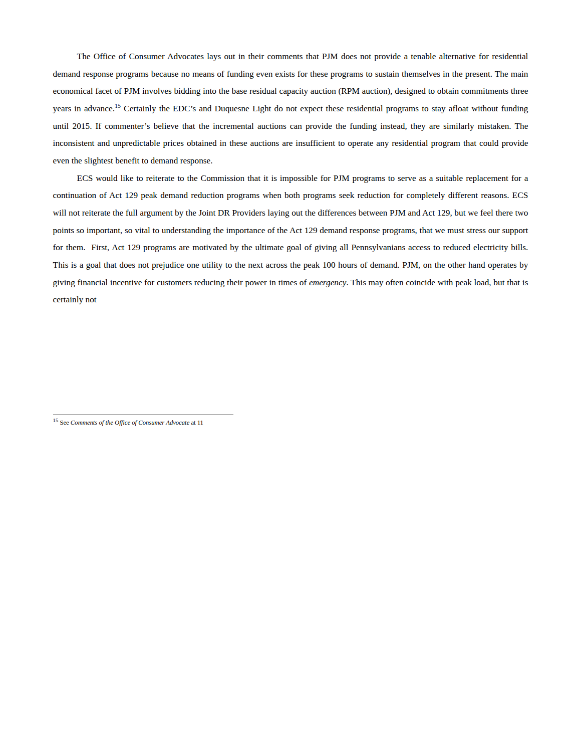The Office of Consumer Advocates lays out in their comments that PJM does not provide a tenable alternative for residential demand response programs because no means of funding even exists for these programs to sustain themselves in the present. The main economical facet of PJM involves bidding into the base residual capacity auction (RPM auction), designed to obtain commitments three years in advance.15 Certainly the EDC’s and Duquesne Light do not expect these residential programs to stay afloat without funding until 2015. If commenter’s believe that the incremental auctions can provide the funding instead, they are similarly mistaken. The inconsistent and unpredictable prices obtained in these auctions are insufficient to operate any residential program that could provide even the slightest benefit to demand response.
ECS would like to reiterate to the Commission that it is impossible for PJM programs to serve as a suitable replacement for a continuation of Act 129 peak demand reduction programs when both programs seek reduction for completely different reasons. ECS will not reiterate the full argument by the Joint DR Providers laying out the differences between PJM and Act 129, but we feel there two points so important, so vital to understanding the importance of the Act 129 demand response programs, that we must stress our support for them. First, Act 129 programs are motivated by the ultimate goal of giving all Pennsylvanians access to reduced electricity bills. This is a goal that does not prejudice one utility to the next across the peak 100 hours of demand. PJM, on the other hand operates by giving financial incentive for customers reducing their power in times of emergency. This may often coincide with peak load, but that is certainly not
15 See Comments of the Office of Consumer Advocate at 11